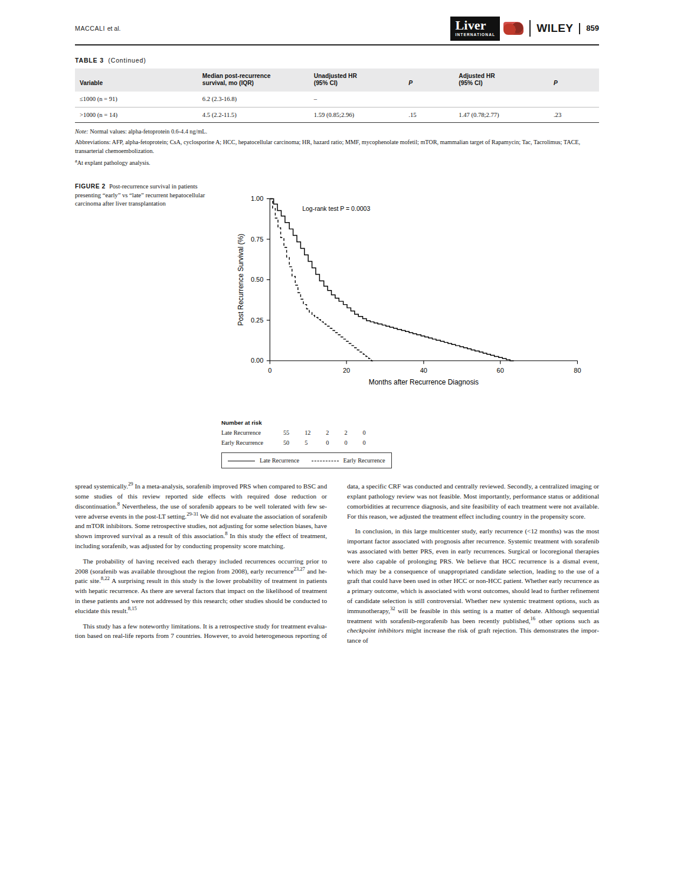Maccali et al.
LiverINTERNATIONAL
WILEY
859
TABLE 3 (Continued)
| Variable | Median post-recurrence survival, mo (IQR) | Unadjusted HR (95% CI) | P | Adjusted HR (95% CI) | P |
| --- | --- | --- | --- | --- | --- |
| ≤1000 (n = 91) | 6.2 (2.3-16.8) | – | | | |
| >1000 (n = 14) | 4.5 (2.2-11.5) | 1.59 (0.85;2.96) | .15 | 1.47 (0.78;2.77) | .23 |
Note: Normal values: alpha-fetoprotein 0.6-4.4 ng/mL.
Abbreviations: AFP, alpha-fetoprotein; CsA, cyclosporine A; HCC, hepatocellular carcinoma; HR, hazard ratio; MMF, mycophenolate mofetil; mTOR, mammalian target of Rapamycin; Tac, Tacrolimus; TACE, transarterial chemoembolization.
a At explant pathology analysis.
FIGURE 2 Post-recurrence survival in patients presenting “early” vs “late” recurrent hepatocellular carcinoma after liver transplantation
0.00 0.25 0.50 0.75 1.00 0 20 40 60 80 Months after Recurrence Diagnosis Post Recurrence Survival (%) Log-rank test P = 0.0003
Number at risk
| Late Recurrence | 55 | 12 | 2 | 2 | 0 |
| Early Recurrence | 50 | 5 | 0 | 0 | 0 |
Late Recurrence Early Recurrence
spread systemically.29 In a meta-analysis, sorafenib improved PRS when compared to BSC and some studies of this review reported side effects with required dose reduction or discontinuation.8 Nevertheless, the use of sorafenib appears to be well tolerated with few severe adverse events in the post-LT setting.29-31 We did not evaluate the association of sorafenib and mTOR inhibitors. Some retrospective studies, not adjusting for some selection biases, have shown improved survival as a result of this association.8 In this study the effect of treatment, including sorafenib, was adjusted for by conducting propensity score matching.
The probability of having received each therapy included recurrences occurring prior to 2008 (sorafenib was available throughout the region from 2008), early recurrence23,27 and hepatic site.8,22 A surprising result in this study is the lower probability of treatment in patients with hepatic recurrence. As there are several factors that impact on the likelihood of treatment in these patients and were not addressed by this research; other studies should be conducted to elucidate this result.8,15
This study has a few noteworthy limitations. It is a retrospective study for treatment evaluation based on real-life reports from 7 countries. However, to avoid heterogeneous reporting of data, a specific CRF was conducted and centrally reviewed. Secondly, a centralized imaging or explant pathology review was not feasible. Most importantly, performance status or additional comorbidities at recurrence diagnosis, and site feasibility of each treatment were not available. For this reason, we adjusted the treatment effect including country in the propensity score.
In conclusion, in this large multicenter study, early recurrence (<12 months) was the most important factor associated with prognosis after recurrence. Systemic treatment with sorafenib was associated with better PRS, even in early recurrences. Surgical or locoregional therapies were also capable of prolonging PRS. We believe that HCC recurrence is a dismal event, which may be a consequence of unappropriated candidate selection, leading to the use of a graft that could have been used in other HCC or non-HCC patient. Whether early recurrence as a primary outcome, which is associated with worst outcomes, should lead to further refinement of candidate selection is still controversial. Whether new systemic treatment options, such as immunotherapy,32 will be feasible in this setting is a matter of debate. Although sequential treatment with sorafenib-regorafenib has been recently published,16 other options such as checkpoint inhibitors might increase the risk of graft rejection. This demonstrates the importance of